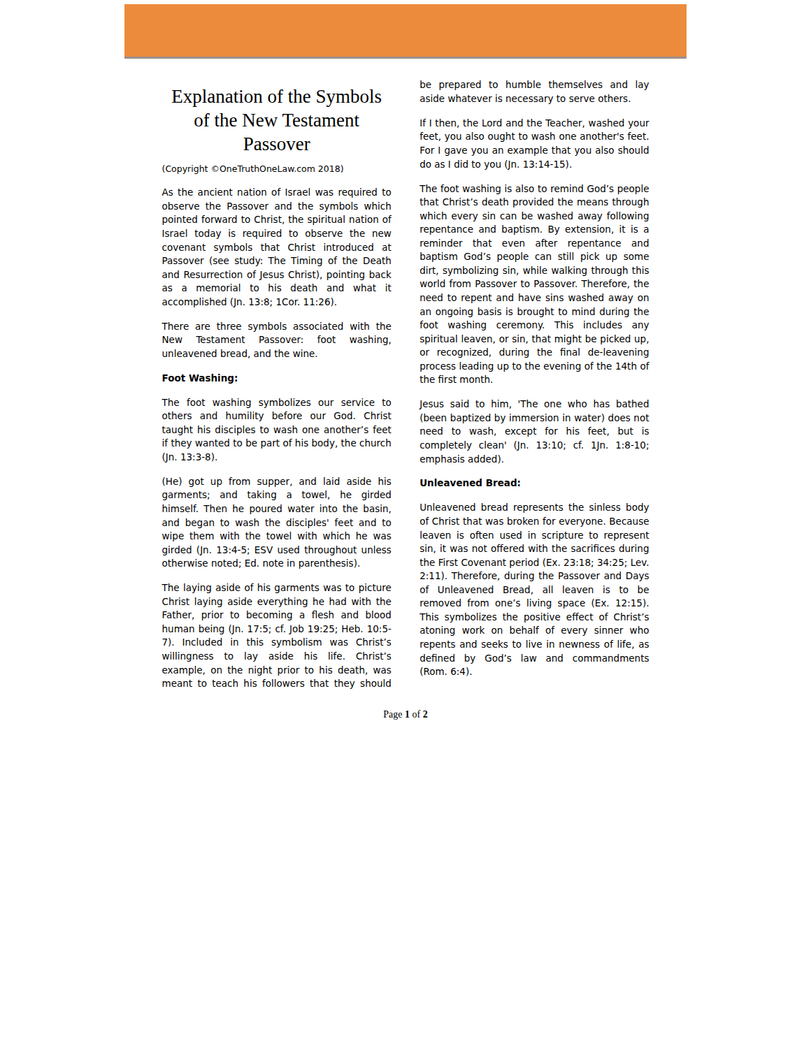Explanation of the Symbols of the New Testament Passover
(Copyright ©OneTruthOneLaw.com 2018)
As the ancient nation of Israel was required to observe the Passover and the symbols which pointed forward to Christ, the spiritual nation of Israel today is required to observe the new covenant symbols that Christ introduced at Passover (see study: The Timing of the Death and Resurrection of Jesus Christ), pointing back as a memorial to his death and what it accomplished (Jn. 13:8; 1Cor. 11:26).
There are three symbols associated with the New Testament Passover: foot washing, unleavened bread, and the wine.
Foot Washing:
The foot washing symbolizes our service to others and humility before our God. Christ taught his disciples to wash one another’s feet if they wanted to be part of his body, the church (Jn. 13:3-8).
(He) got up from supper, and laid aside his garments; and taking a towel, he girded himself. Then he poured water into the basin, and began to wash the disciples' feet and to wipe them with the towel with which he was girded (Jn. 13:4-5; ESV used throughout unless otherwise noted; Ed. note in parenthesis).
The laying aside of his garments was to picture Christ laying aside everything he had with the Father, prior to becoming a flesh and blood human being (Jn. 17:5; cf. Job 19:25; Heb. 10:5-7). Included in this symbolism was Christ’s willingness to lay aside his life. Christ’s example, on the night prior to his death, was meant to teach his followers that they should be prepared to humble themselves and lay aside whatever is necessary to serve others.
If I then, the Lord and the Teacher, washed your feet, you also ought to wash one another's feet. For I gave you an example that you also should do as I did to you (Jn. 13:14-15).
The foot washing is also to remind God’s people that Christ’s death provided the means through which every sin can be washed away following repentance and baptism. By extension, it is a reminder that even after repentance and baptism God’s people can still pick up some dirt, symbolizing sin, while walking through this world from Passover to Passover. Therefore, the need to repent and have sins washed away on an ongoing basis is brought to mind during the foot washing ceremony. This includes any spiritual leaven, or sin, that might be picked up, or recognized, during the final de-leavening process leading up to the evening of the 14th of the first month.
Jesus said to him, 'The one who has bathed (been baptized by immersion in water) does not need to wash, except for his feet, but is completely clean' (Jn. 13:10; cf. 1Jn. 1:8-10; emphasis added).
Unleavened Bread:
Unleavened bread represents the sinless body of Christ that was broken for everyone. Because leaven is often used in scripture to represent sin, it was not offered with the sacrifices during the First Covenant period (Ex. 23:18; 34:25; Lev. 2:11). Therefore, during the Passover and Days of Unleavened Bread, all leaven is to be removed from one’s living space (Ex. 12:15). This symbolizes the positive effect of Christ’s atoning work on behalf of every sinner who repents and seeks to live in newness of life, as defined by God’s law and commandments (Rom. 6:4).
Page 1 of 2